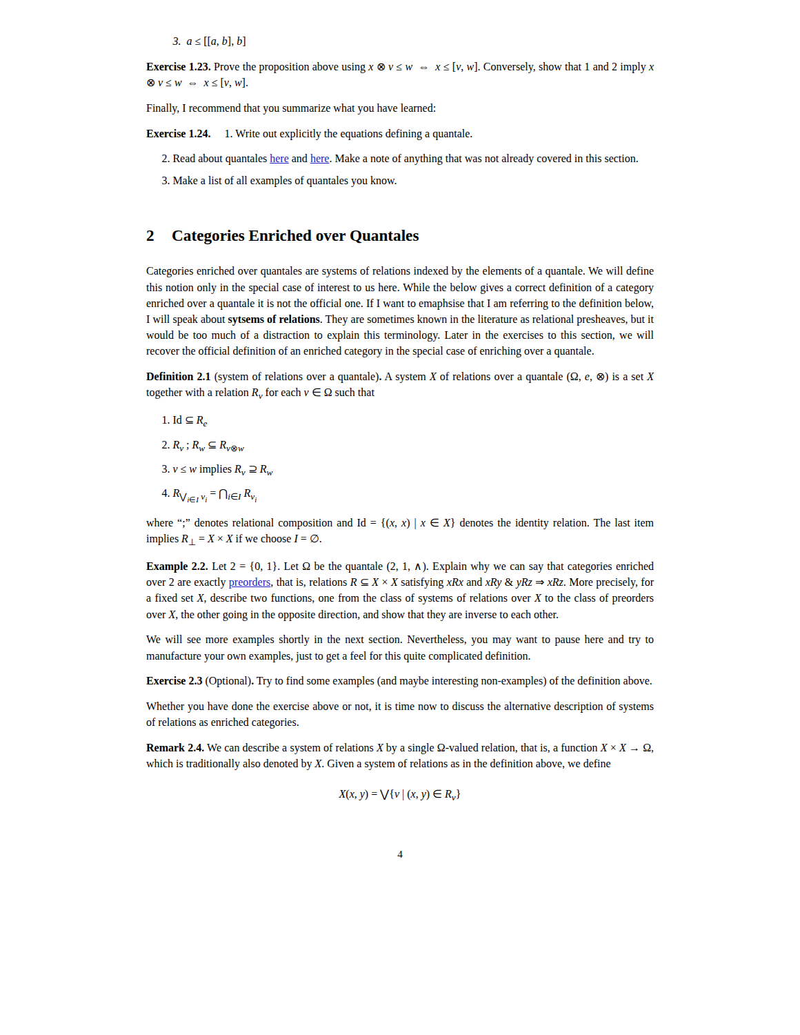3. a ≤ [[a, b], b]
Exercise 1.23. Prove the proposition above using x ⊗ v ≤ w ⇔ x ≤ [v, w]. Conversely, show that 1 and 2 imply x ⊗ v ≤ w ⇔ x ≤ [v, w].
Finally, I recommend that you summarize what you have learned:
Exercise 1.24. 1. Write out explicitly the equations defining a quantale.
Read about quantales here and here. Make a note of anything that was not already covered in this section.
Make a list of all examples of quantales you know.
2 Categories Enriched over Quantales
Categories enriched over quantales are systems of relations indexed by the elements of a quantale. We will define this notion only in the special case of interest to us here. While the below gives a correct definition of a category enriched over a quantale it is not the official one. If I want to emaphsise that I am referring to the definition below, I will speak about sytsems of relations. They are sometimes known in the literature as relational presheaves, but it would be too much of a distraction to explain this terminology. Later in the exercises to this section, we will recover the official definition of an enriched category in the special case of enriching over a quantale.
Definition 2.1 (system of relations over a quantale). A system X of relations over a quantale (Ω, e, ⊗) is a set X together with a relation Rv for each v ∈ Ω such that
Id ⊆ Re
Rv ; Rw ⊆ Rv⊗w
v ≤ w implies Rv ⊇ Rw
R⋁i∈I vi = ⋂i∈I Rvi
where “;” denotes relational composition and Id = {(x, x) | x ∈ X} denotes the identity relation. The last item implies R⊥ = X × X if we choose I = ∅.
Example 2.2. Let 2 = {0, 1}. Let Ω be the quantale (2, 1, ∧). Explain why we can say that categories enriched over 2 are exactly preorders, that is, relations R ⊆ X × X satisfying xRx and xRy & yRz ⇒ xRz. More precisely, for a fixed set X, describe two functions, one from the class of systems of relations over X to the class of preorders over X, the other going in the opposite direction, and show that they are inverse to each other.
We will see more examples shortly in the next section. Nevertheless, you may want to pause here and try to manufacture your own examples, just to get a feel for this quite complicated definition.
Exercise 2.3 (Optional). Try to find some examples (and maybe interesting non-examples) of the definition above.
Whether you have done the exercise above or not, it is time now to discuss the alternative description of systems of relations as enriched categories.
Remark 2.4. We can describe a system of relations X by a single Ω-valued relation, that is, a function X × X → Ω, which is traditionally also denoted by X. Given a system of relations as in the definition above, we define
X(x, y) = ⋁{v | (x, y) ∈ Rv}
4